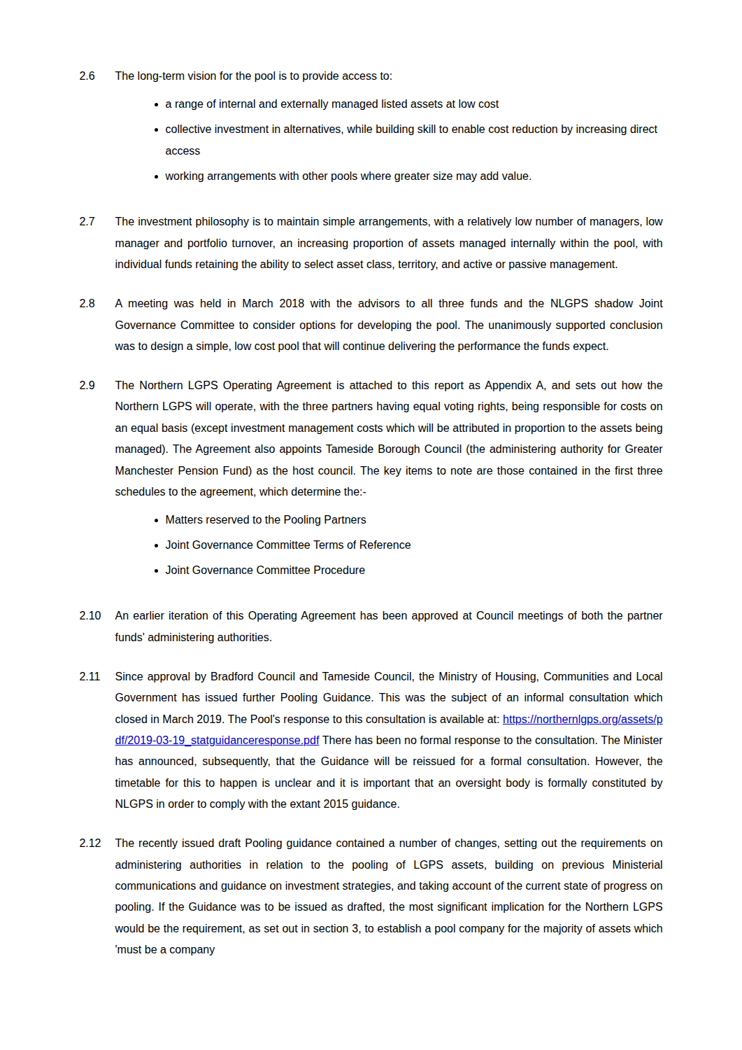2.6
The long-term vision for the pool is to provide access to:
a range of internal and externally managed listed assets at low cost
collective investment in alternatives, while building skill to enable cost reduction by increasing direct access
working arrangements with other pools where greater size may add value.
2.7
The investment philosophy is to maintain simple arrangements, with a relatively low number of managers, low manager and portfolio turnover, an increasing proportion of assets managed internally within the pool, with individual funds retaining the ability to select asset class, territory, and active or passive management.
2.8
A meeting was held in March 2018 with the advisors to all three funds and the NLGPS shadow Joint Governance Committee to consider options for developing the pool. The unanimously supported conclusion was to design a simple, low cost pool that will continue delivering the performance the funds expect.
2.9
The Northern LGPS Operating Agreement is attached to this report as Appendix A, and sets out how the Northern LGPS will operate, with the three partners having equal voting rights, being responsible for costs on an equal basis (except investment management costs which will be attributed in proportion to the assets being managed). The Agreement also appoints Tameside Borough Council (the administering authority for Greater Manchester Pension Fund) as the host council. The key items to note are those contained in the first three schedules to the agreement, which determine the:-
Matters reserved to the Pooling Partners
Joint Governance Committee Terms of Reference
Joint Governance Committee Procedure
2.10
An earlier iteration of this Operating Agreement has been approved at Council meetings of both the partner funds' administering authorities.
2.11
Since approval by Bradford Council and Tameside Council, the Ministry of Housing, Communities and Local Government has issued further Pooling Guidance. This was the subject of an informal consultation which closed in March 2019. The Pool's response to this consultation is available at: https://northernlgps.org/assets/pdf/2019-03-19_statguidanceresponse.pdf There has been no formal response to the consultation. The Minister has announced, subsequently, that the Guidance will be reissued for a formal consultation. However, the timetable for this to happen is unclear and it is important that an oversight body is formally constituted by NLGPS in order to comply with the extant 2015 guidance.
2.12
The recently issued draft Pooling guidance contained a number of changes, setting out the requirements on administering authorities in relation to the pooling of LGPS assets, building on previous Ministerial communications and guidance on investment strategies, and taking account of the current state of progress on pooling. If the Guidance was to be issued as drafted, the most significant implication for the Northern LGPS would be the requirement, as set out in section 3, to establish a pool company for the majority of assets which 'must be a company